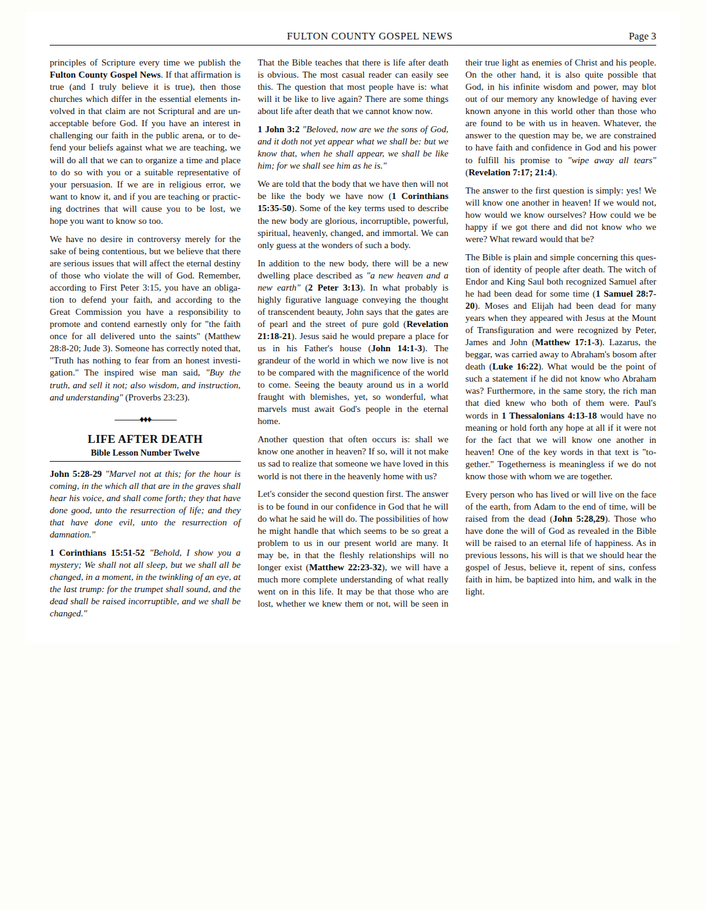FULTON COUNTY GOSPEL NEWS Page 3
principles of Scripture every time we publish the Fulton County Gospel News. If that affirmation is true (and I truly believe it is true), then those churches which differ in the essential elements involved in that claim are not Scriptural and are unacceptable before God. If you have an interest in challenging our faith in the public arena, or to defend your beliefs against what we are teaching, we will do all that we can to organize a time and place to do so with you or a suitable representative of your persuasion. If we are in religious error, we want to know it, and if you are teaching or practicing doctrines that will cause you to be lost, we hope you want to know so too.
We have no desire in controversy merely for the sake of being contentious, but we believe that there are serious issues that will affect the eternal destiny of those who violate the will of God. Remember, according to First Peter 3:15, you have an obligation to defend your faith, and according to the Great Commission you have a responsibility to promote and contend earnestly only for "the faith once for all delivered unto the saints" (Matthew 28:8-20; Jude 3). Someone has correctly noted that, "Truth has nothing to fear from an honest investigation." The inspired wise man said, "Buy the truth, and sell it not; also wisdom, and instruction, and understanding" (Proverbs 23:23).
———♦♦♦———
LIFE AFTER DEATH
Bible Lesson Number Twelve
John 5:28-29 "Marvel not at this; for the hour is coming, in the which all that are in the graves shall hear his voice, and shall come forth; they that have done good, unto the resurrection of life; and they that have done evil, unto the resurrection of damnation."
1 Corinthians 15:51-52 "Behold, I show you a mystery; We shall not all sleep, but we shall all be changed, in a moment, in the twinkling of an eye, at the last trump: for the trumpet shall sound, and the dead shall be raised incorruptible, and we shall be changed."
That the Bible teaches that there is life after death is obvious. The most casual reader can easily see this. The question that most people have is: what will it be like to live again? There are some things about life after death that we cannot know now.
1 John 3:2 "Beloved, now are we the sons of God, and it doth not yet appear what we shall be: but we know that, when he shall appear, we shall be like him; for we shall see him as he is."
We are told that the body that we have then will not be like the body we have now (1 Corinthians 15:35-50). Some of the key terms used to describe the new body are glorious, incorruptible, powerful, spiritual, heavenly, changed, and immortal. We can only guess at the wonders of such a body.
In addition to the new body, there will be a new dwelling place described as "a new heaven and a new earth" (2 Peter 3:13). In what probably is highly figurative language conveying the thought of transcendent beauty, John says that the gates are of pearl and the street of pure gold (Revelation 21:18-21). Jesus said he would prepare a place for us in his Father's house (John 14:1-3). The grandeur of the world in which we now live is not to be compared with the magnificence of the world to come. Seeing the beauty around us in a world fraught with blemishes, yet, so wonderful, what marvels must await God's people in the eternal home.
Another question that often occurs is: shall we know one another in heaven? If so, will it not make us sad to realize that someone we have loved in this world is not there in the heavenly home with us?
Let's consider the second question first. The answer is to be found in our confidence in God that he will do what he said he will do. The possibilities of how he might handle that which seems to be so great a problem to us in our present world are many. It may be, in that the fleshly relationships will no longer exist (Matthew 22:23-32), we will have a much more complete understanding of what really went on in this life. It may be that those who are lost, whether we knew them or not, will be seen in their true light as enemies of Christ and his people. On the other hand, it is also quite possible that God, in his infinite wisdom and power, may blot out of our memory any knowledge of having ever known anyone in this world other than those who are found to be with us in heaven. Whatever, the answer to the question may be, we are constrained to have faith and confidence in God and his power to fulfill his promise to "wipe away all tears" (Revelation 7:17; 21:4).
The answer to the first question is simply: yes! We will know one another in heaven! If we would not, how would we know ourselves? How could we be happy if we got there and did not know who we were? What reward would that be?
The Bible is plain and simple concerning this question of identity of people after death. The witch of Endor and King Saul both recognized Samuel after he had been dead for some time (1 Samuel 28:7-20). Moses and Elijah had been dead for many years when they appeared with Jesus at the Mount of Transfiguration and were recognized by Peter, James and John (Matthew 17:1-3). Lazarus, the beggar, was carried away to Abraham's bosom after death (Luke 16:22). What would be the point of such a statement if he did not know who Abraham was? Furthermore, in the same story, the rich man that died knew who both of them were. Paul's words in 1 Thessalonians 4:13-18 would have no meaning or hold forth any hope at all if it were not for the fact that we will know one another in heaven! One of the key words in that text is "together." Togetherness is meaningless if we do not know those with whom we are together.
Every person who has lived or will live on the face of the earth, from Adam to the end of time, will be raised from the dead (John 5:28,29). Those who have done the will of God as revealed in the Bible will be raised to an eternal life of happiness. As in previous lessons, his will is that we should hear the gospel of Jesus, believe it, repent of sins, confess faith in him, be baptized into him, and walk in the light.